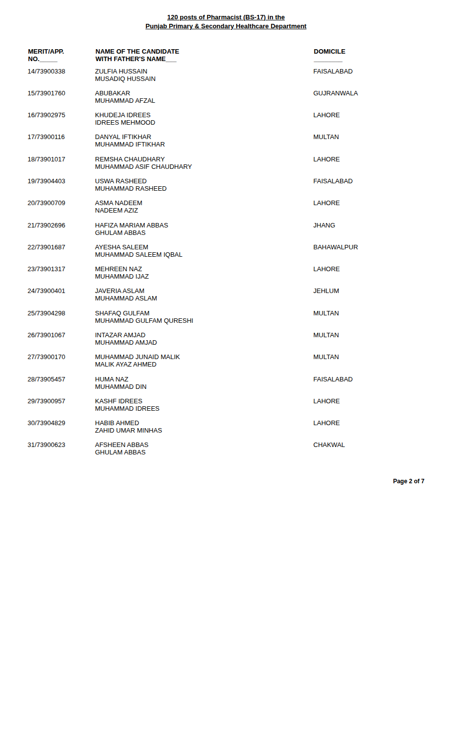120 posts of Pharmacist (BS-17) in the
Punjab Primary & Secondary Healthcare Department
| MERIT/APP. NO. _____ | NAME OF THE CANDIDATE WITH FATHER'S NAME ___ | DOMICILE ________ |
| --- | --- | --- |
| 14/73900338 | ZULFIA HUSSAIN MUSADIQ HUSSAIN | FAISALABAD |
| 15/73901760 | ABUBAKAR MUHAMMAD AFZAL | GUJRANWALA |
| 16/73902975 | KHUDEJA IDREES IDREES MEHMOOD | LAHORE |
| 17/73900116 | DANYAL IFTIKHAR MUHAMMAD IFTIKHAR | MULTAN |
| 18/73901017 | REMSHA CHAUDHARY MUHAMMAD ASIF CHAUDHARY | LAHORE |
| 19/73904403 | USWA RASHEED MUHAMMAD RASHEED | FAISALABAD |
| 20/73900709 | ASMA NADEEM NADEEM AZIZ | LAHORE |
| 21/73902696 | HAFIZA MARIAM ABBAS GHULAM ABBAS | JHANG |
| 22/73901687 | AYESHA SALEEM MUHAMMAD SALEEM IQBAL | BAHAWALPUR |
| 23/73901317 | MEHREEN NAZ MUHAMMAD IJAZ | LAHORE |
| 24/73900401 | JAVERIA ASLAM MUHAMMAD ASLAM | JEHLUM |
| 25/73904298 | SHAFAQ GULFAM MUHAMMAD GULFAM QURESHI | MULTAN |
| 26/73901067 | INTAZAR AMJAD MUHAMMAD AMJAD | MULTAN |
| 27/73900170 | MUHAMMAD JUNAID MALIK MALIK AYAZ AHMED | MULTAN |
| 28/73905457 | HUMA NAZ MUHAMMAD DIN | FAISALABAD |
| 29/73900957 | KASHF IDREES MUHAMMAD IDREES | LAHORE |
| 30/73904829 | HABIB AHMED ZAHID UMAR MINHAS | LAHORE |
| 31/73900623 | AFSHEEN ABBAS GHULAM ABBAS | CHAKWAL |
Page 2 of 7